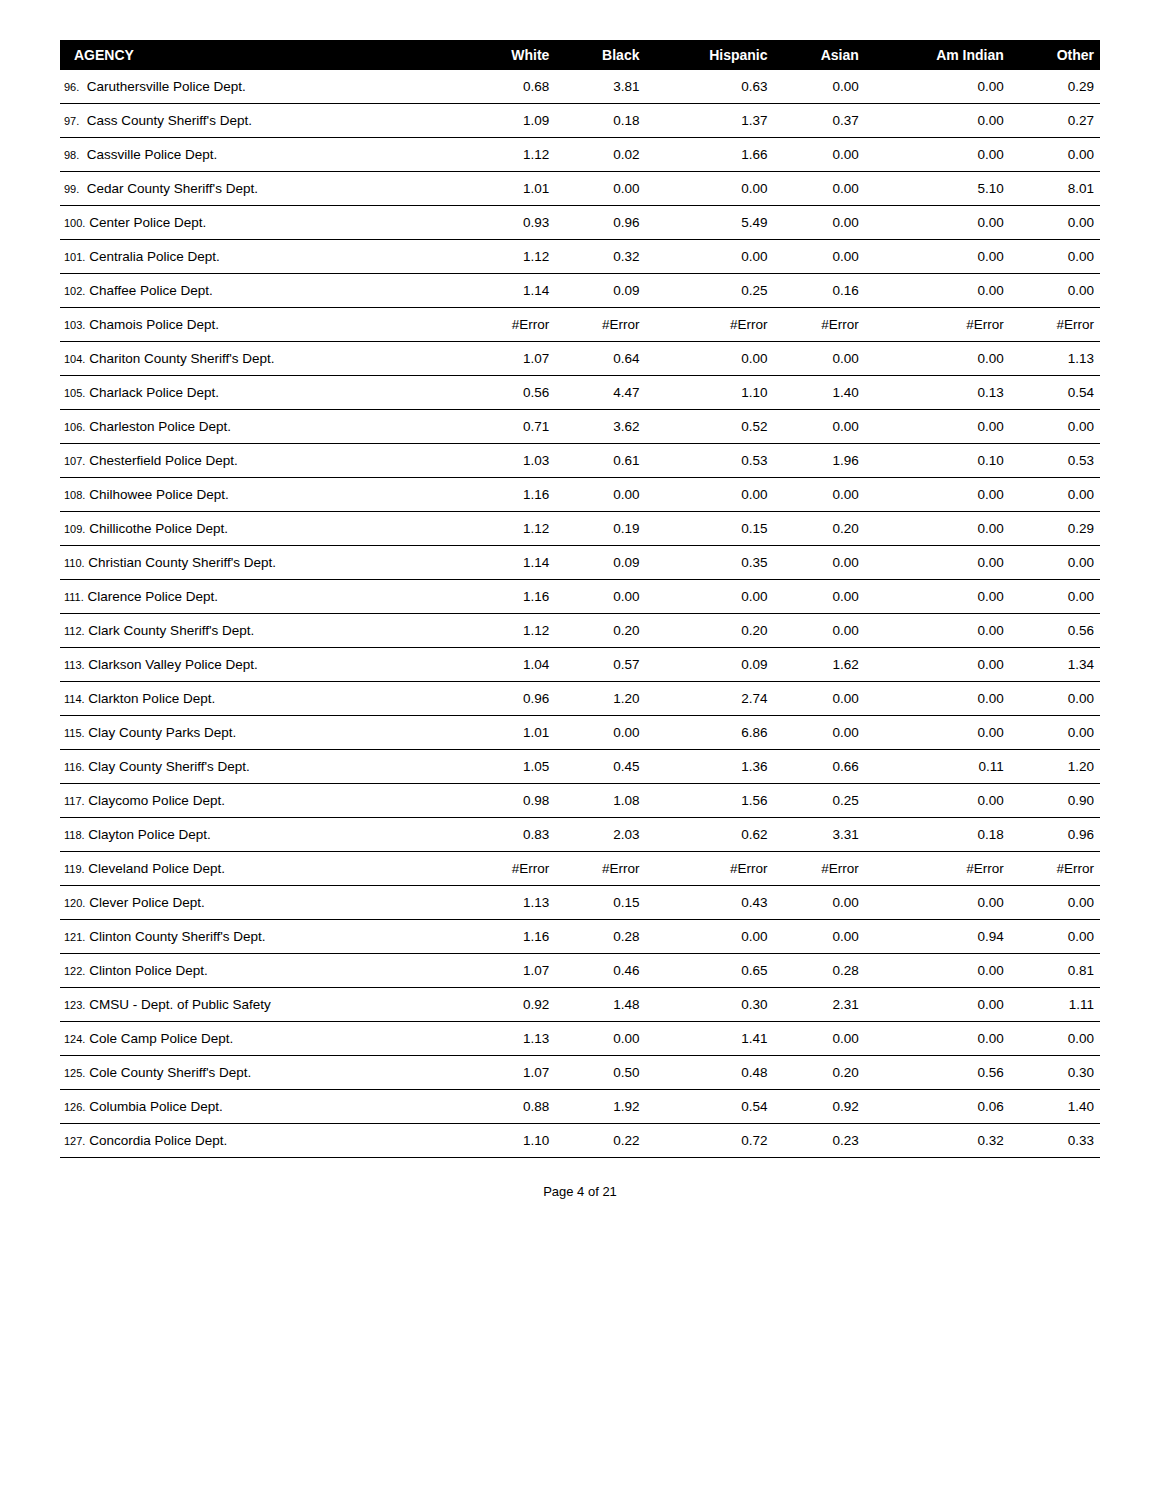| AGENCY | White | Black | Hispanic | Asian | Am Indian | Other |
| --- | --- | --- | --- | --- | --- | --- |
| 96. Caruthersville Police Dept. | 0.68 | 3.81 | 0.63 | 0.00 | 0.00 | 0.29 |
| 97. Cass County Sheriff's Dept. | 1.09 | 0.18 | 1.37 | 0.37 | 0.00 | 0.27 |
| 98. Cassville Police Dept. | 1.12 | 0.02 | 1.66 | 0.00 | 0.00 | 0.00 |
| 99. Cedar County Sheriff's Dept. | 1.01 | 0.00 | 0.00 | 0.00 | 5.10 | 8.01 |
| 100. Center Police Dept. | 0.93 | 0.96 | 5.49 | 0.00 | 0.00 | 0.00 |
| 101. Centralia Police Dept. | 1.12 | 0.32 | 0.00 | 0.00 | 0.00 | 0.00 |
| 102. Chaffee Police Dept. | 1.14 | 0.09 | 0.25 | 0.16 | 0.00 | 0.00 |
| 103. Chamois Police Dept. | #Error | #Error | #Error | #Error | #Error | #Error |
| 104. Chariton County Sheriff's Dept. | 1.07 | 0.64 | 0.00 | 0.00 | 0.00 | 1.13 |
| 105. Charlack Police Dept. | 0.56 | 4.47 | 1.10 | 1.40 | 0.13 | 0.54 |
| 106. Charleston Police Dept. | 0.71 | 3.62 | 0.52 | 0.00 | 0.00 | 0.00 |
| 107. Chesterfield Police Dept. | 1.03 | 0.61 | 0.53 | 1.96 | 0.10 | 0.53 |
| 108. Chilhowee Police Dept. | 1.16 | 0.00 | 0.00 | 0.00 | 0.00 | 0.00 |
| 109. Chillicothe Police Dept. | 1.12 | 0.19 | 0.15 | 0.20 | 0.00 | 0.29 |
| 110. Christian County Sheriff's Dept. | 1.14 | 0.09 | 0.35 | 0.00 | 0.00 | 0.00 |
| 111. Clarence Police Dept. | 1.16 | 0.00 | 0.00 | 0.00 | 0.00 | 0.00 |
| 112. Clark County Sheriff's Dept. | 1.12 | 0.20 | 0.20 | 0.00 | 0.00 | 0.56 |
| 113. Clarkson Valley Police Dept. | 1.04 | 0.57 | 0.09 | 1.62 | 0.00 | 1.34 |
| 114. Clarkton Police Dept. | 0.96 | 1.20 | 2.74 | 0.00 | 0.00 | 0.00 |
| 115. Clay County Parks Dept. | 1.01 | 0.00 | 6.86 | 0.00 | 0.00 | 0.00 |
| 116. Clay County Sheriff's Dept. | 1.05 | 0.45 | 1.36 | 0.66 | 0.11 | 1.20 |
| 117. Claycomo Police Dept. | 0.98 | 1.08 | 1.56 | 0.25 | 0.00 | 0.90 |
| 118. Clayton Police Dept. | 0.83 | 2.03 | 0.62 | 3.31 | 0.18 | 0.96 |
| 119. Cleveland Police Dept. | #Error | #Error | #Error | #Error | #Error | #Error |
| 120. Clever Police Dept. | 1.13 | 0.15 | 0.43 | 0.00 | 0.00 | 0.00 |
| 121. Clinton County Sheriff's Dept. | 1.16 | 0.28 | 0.00 | 0.00 | 0.94 | 0.00 |
| 122. Clinton Police Dept. | 1.07 | 0.46 | 0.65 | 0.28 | 0.00 | 0.81 |
| 123. CMSU - Dept. of Public Safety | 0.92 | 1.48 | 0.30 | 2.31 | 0.00 | 1.11 |
| 124. Cole Camp Police Dept. | 1.13 | 0.00 | 1.41 | 0.00 | 0.00 | 0.00 |
| 125. Cole County Sheriff's Dept. | 1.07 | 0.50 | 0.48 | 0.20 | 0.56 | 0.30 |
| 126. Columbia Police Dept. | 0.88 | 1.92 | 0.54 | 0.92 | 0.06 | 1.40 |
| 127. Concordia Police Dept. | 1.10 | 0.22 | 0.72 | 0.23 | 0.32 | 0.33 |
Page 4 of 21